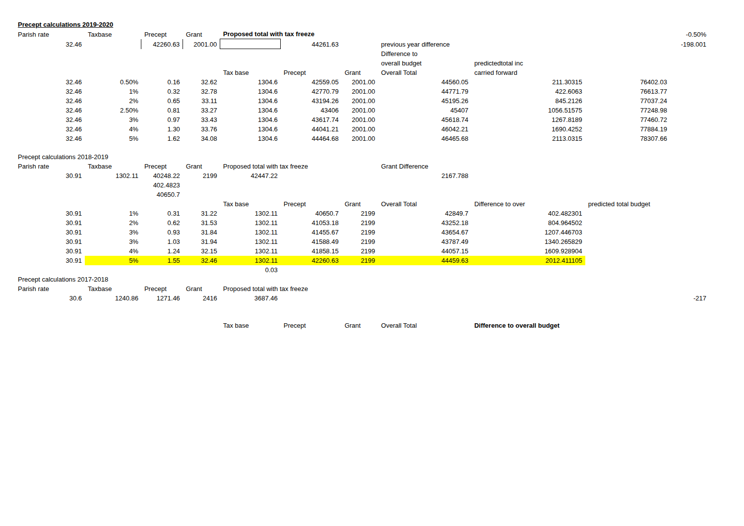| Precept calculations 2019-2020 | | | | | | | | | |
| Parish rate | Taxbase | Precept | Grant | Proposed total with tax freeze | | | | | -0.50% |
| 32.46 | | 42260.63 | 2001.00 | | 44261.63 | | previous year difference | | | -198.001 |
| | | | | | | | Difference to | | | |
| | | | | | | | overall budget | predictedtotal inc | | |
| | | | | Tax base | Precept | Grant | Overall Total | carried forward | | |
| 32.46 | 0.50% | 0.16 | 32.62 | 1304.6 | 42559.05 | 2001.00 | 44560.05 | 211.30315 | 76402.03 | |
| 32.46 | 1% | 0.32 | 32.78 | 1304.6 | 42770.79 | 2001.00 | 44771.79 | 422.6063 | 76613.77 | |
| 32.46 | 2% | 0.65 | 33.11 | 1304.6 | 43194.26 | 2001.00 | 45195.26 | 845.2126 | 77037.24 | |
| 32.46 | 2.50% | 0.81 | 33.27 | 1304.6 | 43406 | 2001.00 | 45407 | 1056.51575 | 77248.98 | |
| 32.46 | 3% | 0.97 | 33.43 | 1304.6 | 43617.74 | 2001.00 | 45618.74 | 1267.8189 | 77460.72 | |
| 32.46 | 4% | 1.30 | 33.76 | 1304.6 | 44041.21 | 2001.00 | 46042.21 | 1690.4252 | 77884.19 | |
| 32.46 | 5% | 1.62 | 34.08 | 1304.6 | 44464.68 | 2001.00 | 46465.68 | 2113.0315 | 78307.66 | |
| Precept calculations 2018-2019 | | | | | | | | | |
| Parish rate | Taxbase | Precept | Grant | Proposed total with tax freeze | | Grant Difference | | | |
| 30.91 | 1302.11 | 40248.22 | 2199 | 42447.22 | | | 2167.788 | | | |
| | | 402.4823 | | | | | | | | |
| | | 40650.7 | | | | | | | | |
| | | | | Tax base | Precept | Grant | Overall Total | Difference to over | predicted total budget | |
| 30.91 | 1% | 0.31 | 31.22 | 1302.11 | 40650.7 | 2199 | 42849.7 | 402.482301 | | |
| 30.91 | 2% | 0.62 | 31.53 | 1302.11 | 41053.18 | 2199 | 43252.18 | 804.964502 | | |
| 30.91 | 3% | 0.93 | 31.84 | 1302.11 | 41455.67 | 2199 | 43654.67 | 1207.446703 | | |
| 30.91 | 3% | 1.03 | 31.94 | 1302.11 | 41588.49 | 2199 | 43787.49 | 1340.265829 | | |
| 30.91 | 4% | 1.24 | 32.15 | 1302.11 | 41858.15 | 2199 | 44057.15 | 1609.928904 | | |
| 30.91 | 5% | 1.55 | 32.46 | 1302.11 | 42260.63 | 2199 | 44459.63 | 2012.411105 | | |
| | | | | 0.03 | | | | | | |
| Precept calculations 2017-2018 | | | | | | | | | |
| Parish rate | Taxbase | Precept | Grant | Proposed total with tax freeze | | | | | |
| 30.6 | 1240.86 | 1271.46 | 2416 | 3687.46 | | | | | | -217 |
| | | | | Tax base | Precept | Grant | Overall Total | Difference to overall budget | | |